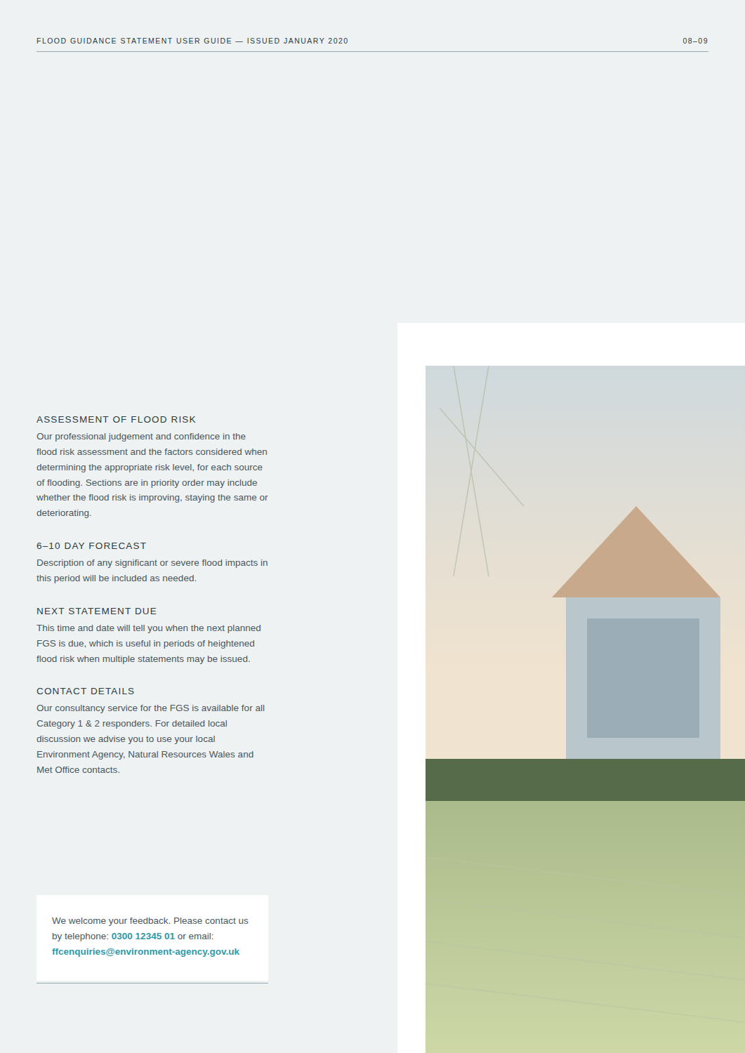Flood Guidance Statement User Guide — Issued January 2020
08–09
Assessment of flood risk
Our professional judgement and confidence in the flood risk assessment and the factors considered when determining the appropriate risk level, for each source of flooding. Sections are in priority order may include whether the flood risk is improving, staying the same or deteriorating.
6–10 day forecast
Description of any significant or severe flood impacts in this period will be included as needed.
Next statement due
This time and date will tell you when the next planned FGS is due, which is useful in periods of heightened flood risk when multiple statements may be issued.
Contact details
Our consultancy service for the FGS is available for all Category 1 & 2 responders. For detailed local discussion we advise you to use your local Environment Agency, Natural Resources Wales and Met Office contacts.
We welcome your feedback. Please contact us by telephone: 0300 12345 01 or email: ffcenquiries@environment-agency.gov.uk